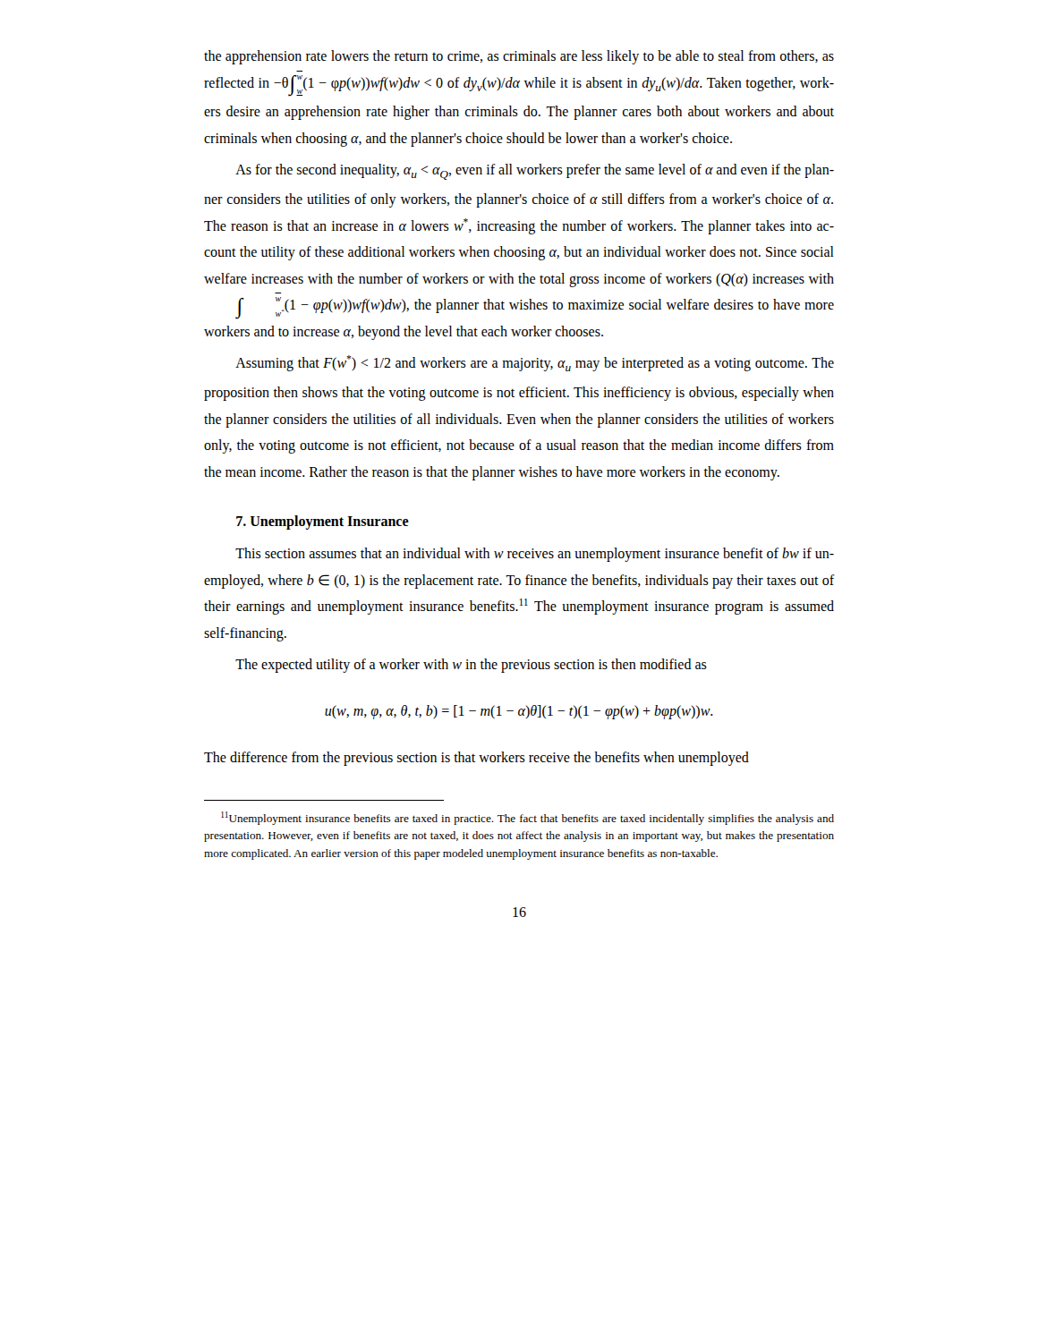the apprehension rate lowers the return to crime, as criminals are less likely to be able to steal from others, as reflected in −θ∫ww(1 − φp(w))wf(w)dw < 0 of dyv(w)/dα while it is absent in dyu(w)/dα. Taken together, workers desire an apprehension rate higher than criminals do. The planner cares both about workers and about criminals when choosing α, and the planner's choice should be lower than a worker's choice.
As for the second inequality, αu < αQ, even if all workers prefer the same level of α and even if the planner considers the utilities of only workers, the planner's choice of α still differs from a worker's choice of α. The reason is that an increase in α lowers w*, increasing the number of workers. The planner takes into account the utility of these additional workers when choosing α, but an individual worker does not. Since social welfare increases with the number of workers or with the total gross income of workers (Q(α) increases with ∫ww*(1 − φp(w))wf(w)dw), the planner that wishes to maximize social welfare desires to have more workers and to increase α, beyond the level that each worker chooses.
Assuming that F(w*) < 1/2 and workers are a majority, αu may be interpreted as a voting outcome. The proposition then shows that the voting outcome is not efficient. This inefficiency is obvious, especially when the planner considers the utilities of all individuals. Even when the planner considers the utilities of workers only, the voting outcome is not efficient, not because of a usual reason that the median income differs from the mean income. Rather the reason is that the planner wishes to have more workers in the economy.
7. Unemployment Insurance
This section assumes that an individual with w receives an unemployment insurance benefit of bw if unemployed, where b ∈ (0, 1) is the replacement rate. To finance the benefits, individuals pay their taxes out of their earnings and unemployment insurance benefits.11 The unemployment insurance program is assumed self-financing.
The expected utility of a worker with w in the previous section is then modified as
u(w, m, φ, α, θ, t, b) = [1 − m(1 − α)θ](1 − t)(1 − φp(w) + bφp(w))w.
The difference from the previous section is that workers receive the benefits when unemployed
11Unemployment insurance benefits are taxed in practice. The fact that benefits are taxed incidentally simplifies the analysis and presentation. However, even if benefits are not taxed, it does not affect the analysis in an important way, but makes the presentation more complicated. An earlier version of this paper modeled unemployment insurance benefits as non-taxable.
16